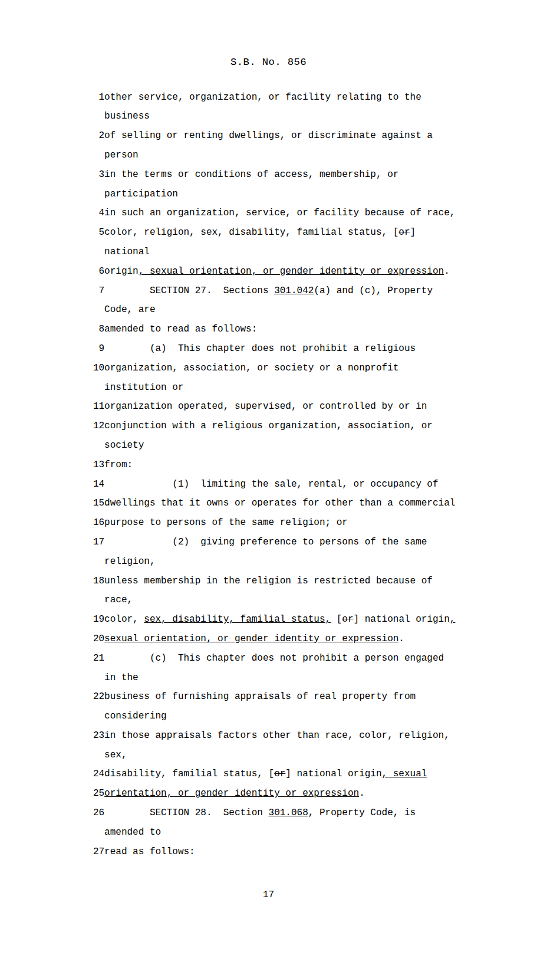S.B. No. 856
| 1 | other service, organization, or facility relating to the business |
| 2 | of selling or renting dwellings, or discriminate against a person |
| 3 | in the terms or conditions of access, membership, or participation |
| 4 | in such an organization, service, or facility because of race, |
| 5 | color, religion, sex, disability, familial status, [ or ] national |
| 6 | origin , sexual orientation, or gender identity or expression . |
| 7 | SECTION 27. Sections 301.042 (a) and (c), Property Code, are |
| 8 | amended to read as follows: |
| 9 | (a) This chapter does not prohibit a religious |
| 10 | organization, association, or society or a nonprofit institution or |
| 11 | organization operated, supervised, or controlled by or in |
| 12 | conjunction with a religious organization, association, or society |
| 13 | from: |
| 14 | (1) limiting the sale, rental, or occupancy of |
| 15 | dwellings that it owns or operates for other than a commercial |
| 16 | purpose to persons of the same religion; or |
| 17 | (2) giving preference to persons of the same religion, |
| 18 | unless membership in the religion is restricted because of race, |
| 19 | color, sex, disability, familial status, [ or ] national origin , |
| 20 | sexual orientation, or gender identity or expression . |
| 21 | (c) This chapter does not prohibit a person engaged in the |
| 22 | business of furnishing appraisals of real property from considering |
| 23 | in those appraisals factors other than race, color, religion, sex, |
| 24 | disability, familial status, [ or ] national origin , sexual |
| 25 | orientation, or gender identity or expression . |
| 26 | SECTION 28. Section 301.068 , Property Code, is amended to |
| 27 | read as follows: |
17